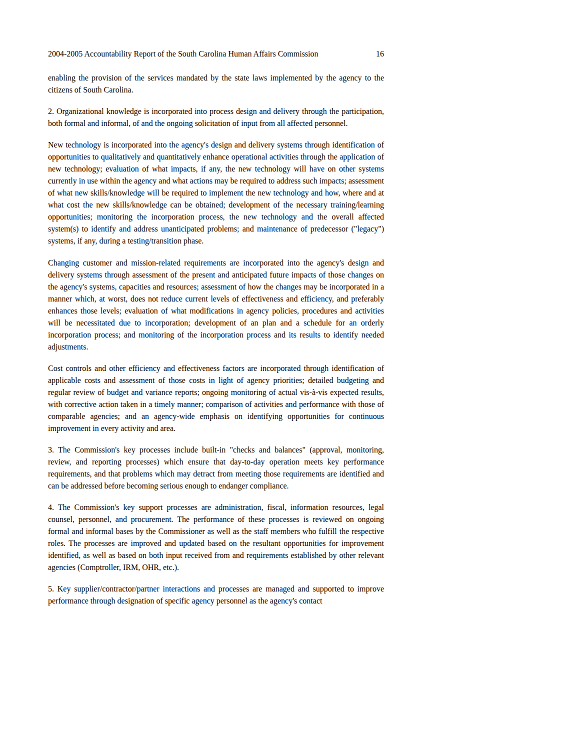2004-2005 Accountability Report of the South Carolina Human Affairs Commission 16
enabling the provision of the services mandated by the state laws implemented by the agency to the citizens of South Carolina.
2. Organizational knowledge is incorporated into process design and delivery through the participation, both formal and informal, of and the ongoing solicitation of input from all affected personnel.
New technology is incorporated into the agency's design and delivery systems through identification of opportunities to qualitatively and quantitatively enhance operational activities through the application of new technology; evaluation of what impacts, if any, the new technology will have on other systems currently in use within the agency and what actions may be required to address such impacts; assessment of what new skills/knowledge will be required to implement the new technology and how, where and at what cost the new skills/knowledge can be obtained; development of the necessary training/learning opportunities; monitoring the incorporation process, the new technology and the overall affected system(s) to identify and address unanticipated problems; and maintenance of predecessor ("legacy") systems, if any, during a testing/transition phase.
Changing customer and mission-related requirements are incorporated into the agency's design and delivery systems through assessment of the present and anticipated future impacts of those changes on the agency's systems, capacities and resources; assessment of how the changes may be incorporated in a manner which, at worst, does not reduce current levels of effectiveness and efficiency, and preferably enhances those levels; evaluation of what modifications in agency policies, procedures and activities will be necessitated due to incorporation; development of an plan and a schedule for an orderly incorporation process; and monitoring of the incorporation process and its results to identify needed adjustments.
Cost controls and other efficiency and effectiveness factors are incorporated through identification of applicable costs and assessment of those costs in light of agency priorities; detailed budgeting and regular review of budget and variance reports; ongoing monitoring of actual vis-à-vis expected results, with corrective action taken in a timely manner; comparison of activities and performance with those of comparable agencies; and an agency-wide emphasis on identifying opportunities for continuous improvement in every activity and area.
3. The Commission's key processes include built-in "checks and balances" (approval, monitoring, review, and reporting processes) which ensure that day-to-day operation meets key performance requirements, and that problems which may detract from meeting those requirements are identified and can be addressed before becoming serious enough to endanger compliance.
4. The Commission's key support processes are administration, fiscal, information resources, legal counsel, personnel, and procurement. The performance of these processes is reviewed on ongoing formal and informal bases by the Commissioner as well as the staff members who fulfill the respective roles. The processes are improved and updated based on the resultant opportunities for improvement identified, as well as based on both input received from and requirements established by other relevant agencies (Comptroller, IRM, OHR, etc.).
5. Key supplier/contractor/partner interactions and processes are managed and supported to improve performance through designation of specific agency personnel as the agency's contact